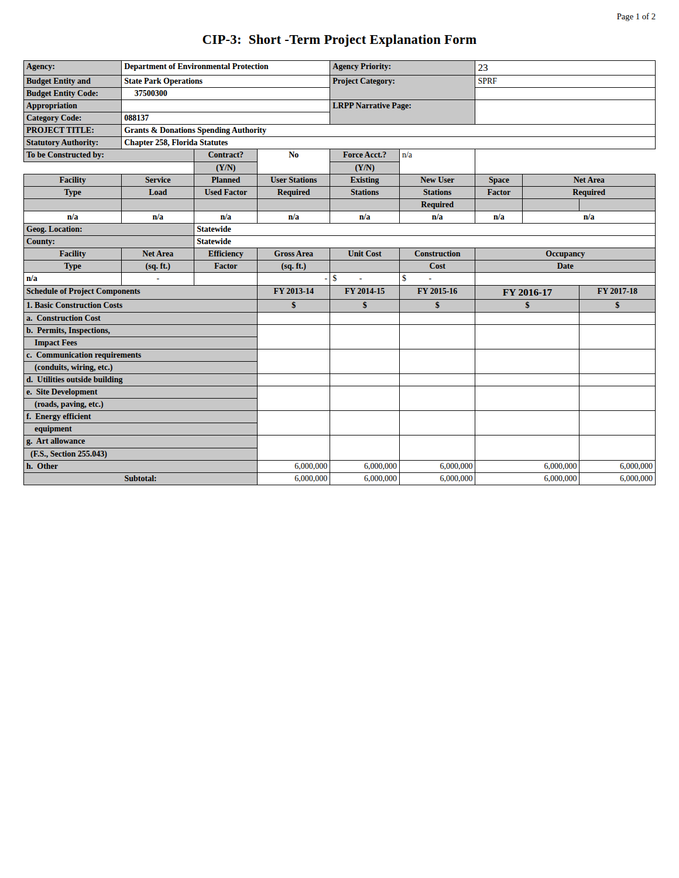Page 1 of 2
CIP-3: Short -Term Project Explanation Form
| Agency: | Department of Environmental Protection | Agency Priority: | 23 |
| Budget Entity and | State Park Operations | Project Category: | SPRF |
| Budget Entity Code: | 37500300 | |
| Appropriation | | LRPP Narrative Page: | |
| Category Code: | 088137 |
| PROJECT TITLE: | Grants & Donations Spending Authority |
| Statutory Authority: | Chapter 258, Florida Statutes |
| To be Constructed by: | Contract? | No | Force Acct.? | n/a | |
| | (Y/N) | (Y/N) |
| Facility | Service | Planned | User Stations | Existing | New User | Space | Net Area |
| Type | Load | Used Factor | Required | Stations | Stations | Factor | Required |
| | | | | | Required | | | |
| n/a | n/a | n/a | n/a | n/a | n/a | n/a | n/a |
| Geog. Location: | Statewide |
| County: | Statewide |
| Facility | Net Area | Efficiency | Gross Area | Unit Cost | Construction | Occupancy |
| Type | (sq. ft.) | Factor | (sq. ft.) | | Cost | Date |
| n/a | - | | - | $ - | $ - | |
| Schedule of Project Components | FY 2013-14 | FY 2014-15 | FY 2015-16 | FY 2016-17 | FY 2017-18 |
| 1. Basic Construction Costs | $ | $ | $ | $ | $ |
| a. Construction Cost | | | | | |
| b. Permits, Inspections, | | | | | |
| Impact Fees |
| c. Communication requirements | | | | | |
| (conduits, wiring, etc.) |
| d. Utilities outside building | | | | | |
| e. Site Development | | | | | |
| (roads, paving, etc.) |
| f. Energy efficient | | | | | |
| equipment |
| g. Art allowance | | | | | |
| (F.S., Section 255.043) |
| h. Other | 6,000,000 | 6,000,000 | 6,000,000 | 6,000,000 | 6,000,000 |
| Subtotal: | 6,000,000 | 6,000,000 | 6,000,000 | 6,000,000 | 6,000,000 |